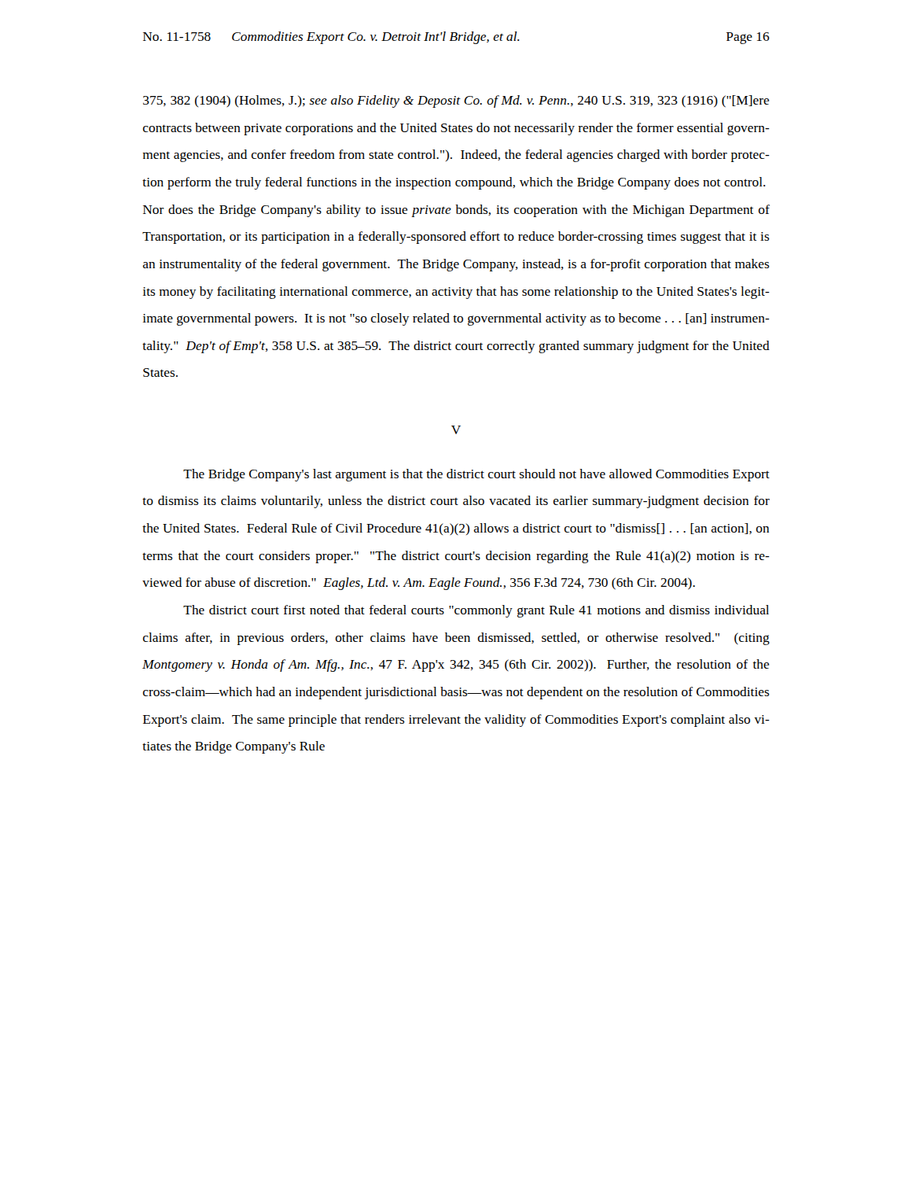No. 11-1758 Commodities Export Co. v. Detroit Int'l Bridge, et al. Page 16
375, 382 (1904) (Holmes, J.); see also Fidelity & Deposit Co. of Md. v. Penn., 240 U.S. 319, 323 (1916) ("[M]ere contracts between private corporations and the United States do not necessarily render the former essential government agencies, and confer freedom from state control."). Indeed, the federal agencies charged with border protection perform the truly federal functions in the inspection compound, which the Bridge Company does not control. Nor does the Bridge Company's ability to issue private bonds, its cooperation with the Michigan Department of Transportation, or its participation in a federally-sponsored effort to reduce border-crossing times suggest that it is an instrumentality of the federal government. The Bridge Company, instead, is a for-profit corporation that makes its money by facilitating international commerce, an activity that has some relationship to the United States's legitimate governmental powers. It is not "so closely related to governmental activity as to become . . . [an] instrumentality." Dep't of Emp't, 358 U.S. at 385–59. The district court correctly granted summary judgment for the United States.
V
The Bridge Company's last argument is that the district court should not have allowed Commodities Export to dismiss its claims voluntarily, unless the district court also vacated its earlier summary-judgment decision for the United States. Federal Rule of Civil Procedure 41(a)(2) allows a district court to "dismiss[] . . . [an action], on terms that the court considers proper." "The district court's decision regarding the Rule 41(a)(2) motion is reviewed for abuse of discretion." Eagles, Ltd. v. Am. Eagle Found., 356 F.3d 724, 730 (6th Cir. 2004).
The district court first noted that federal courts "commonly grant Rule 41 motions and dismiss individual claims after, in previous orders, other claims have been dismissed, settled, or otherwise resolved." (citing Montgomery v. Honda of Am. Mfg., Inc., 47 F. App'x 342, 345 (6th Cir. 2002)). Further, the resolution of the cross-claim—which had an independent jurisdictional basis—was not dependent on the resolution of Commodities Export's claim. The same principle that renders irrelevant the validity of Commodities Export's complaint also vitiates the Bridge Company's Rule